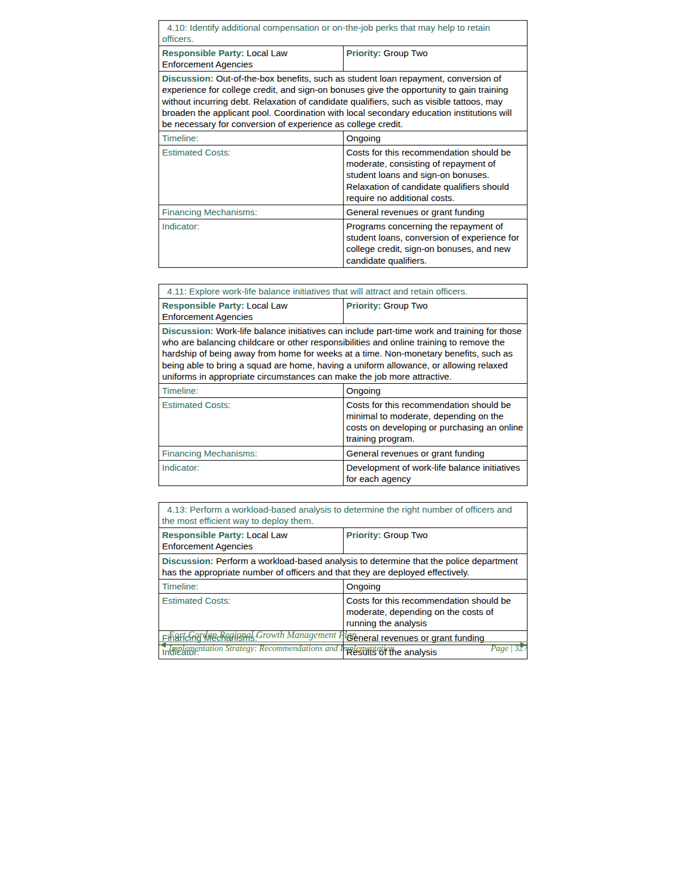| 4.10: Identify additional compensation or on-the-job perks that may help to retain officers. |
| Responsible Party: Local Law Enforcement Agencies | Priority: Group Two |
| Discussion: Out-of-the-box benefits, such as student loan repayment, conversion of experience for college credit, and sign-on bonuses give the opportunity to gain training without incurring debt. Relaxation of candidate qualifiers, such as visible tattoos, may broaden the applicant pool. Coordination with local secondary education institutions will be necessary for conversion of experience as college credit. |
| Timeline: | Ongoing |
| Estimated Costs: | Costs for this recommendation should be moderate, consisting of repayment of student loans and sign-on bonuses. Relaxation of candidate qualifiers should require no additional costs. |
| Financing Mechanisms: | General revenues or grant funding |
| Indicator: | Programs concerning the repayment of student loans, conversion of experience for college credit, sign-on bonuses, and new candidate qualifiers. |
| 4.11: Explore work-life balance initiatives that will attract and retain officers. |
| Responsible Party: Local Law Enforcement Agencies | Priority: Group Two |
| Discussion: Work-life balance initiatives can include part-time work and training for those who are balancing childcare or other responsibilities and online training to remove the hardship of being away from home for weeks at a time. Non-monetary benefits, such as being able to bring a squad are home, having a uniform allowance, or allowing relaxed uniforms in appropriate circumstances can make the job more attractive. |
| Timeline: | Ongoing |
| Estimated Costs: | Costs for this recommendation should be minimal to moderate, depending on the costs on developing or purchasing an online training program. |
| Financing Mechanisms: | General revenues or grant funding |
| Indicator: | Development of work-life balance initiatives for each agency |
| 4.13: Perform a workload-based analysis to determine the right number of officers and the most efficient way to deploy them. |
| Responsible Party: Local Law Enforcement Agencies | Priority: Group Two |
| Discussion: Perform a workload-based analysis to determine that the police department has the appropriate number of officers and that they are deployed effectively. |
| Timeline: | Ongoing |
| Estimated Costs: | Costs for this recommendation should be moderate, depending on the costs of running the analysis |
| Financing Mechanisms: | General revenues or grant funding |
| Indicator: | Results of the analysis |
Fort Gordon Regional Growth Management Plan
◄
►
Implementation Strategy: Recommendations and Implementation Page | 327